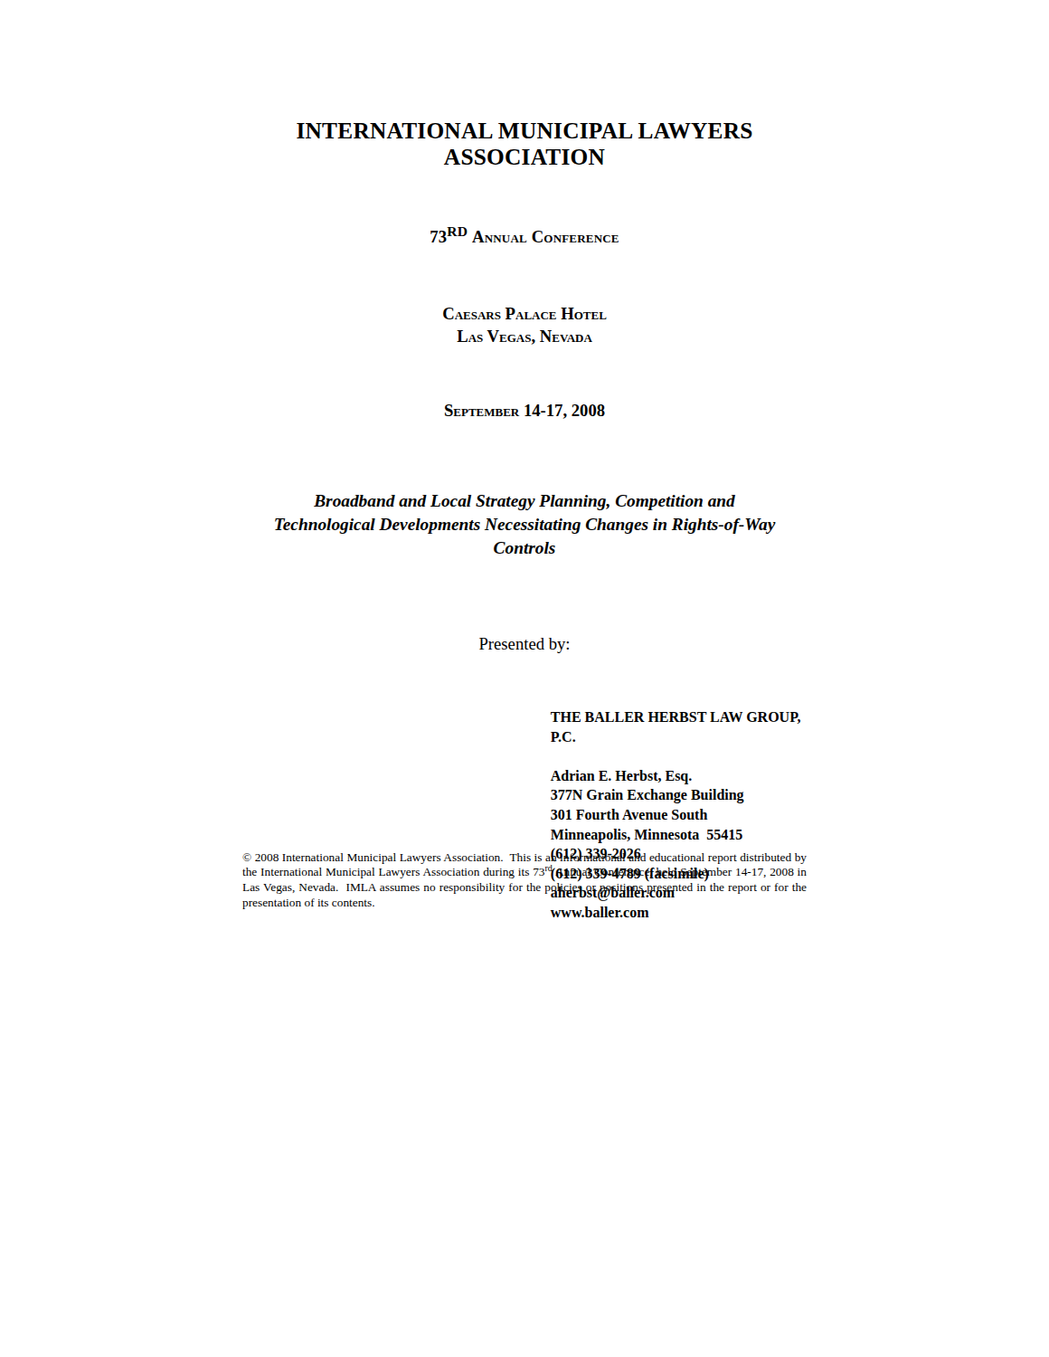INTERNATIONAL MUNICIPAL LAWYERS ASSOCIATION
73RD Annual Conference
Caesars Palace Hotel
Las Vegas, Nevada
September 14-17, 2008
Broadband and Local Strategy Planning, Competition and Technological Developments Necessitating Changes in Rights-of-Way Controls
Presented by:
THE BALLER HERBST LAW GROUP, P.C.
Adrian E. Herbst, Esq.
377N Grain Exchange Building
301 Fourth Avenue South
Minneapolis, Minnesota 55415
(612) 339-2026
(612) 339-4789 (facsimile)
aherbst@baller.com
www.baller.com
© 2008 International Municipal Lawyers Association. This is an informational and educational report distributed by the International Municipal Lawyers Association during its 73rd Annual Conference, held September 14-17, 2008 in Las Vegas, Nevada. IMLA assumes no responsibility for the policies or positions presented in the report or for the presentation of its contents.